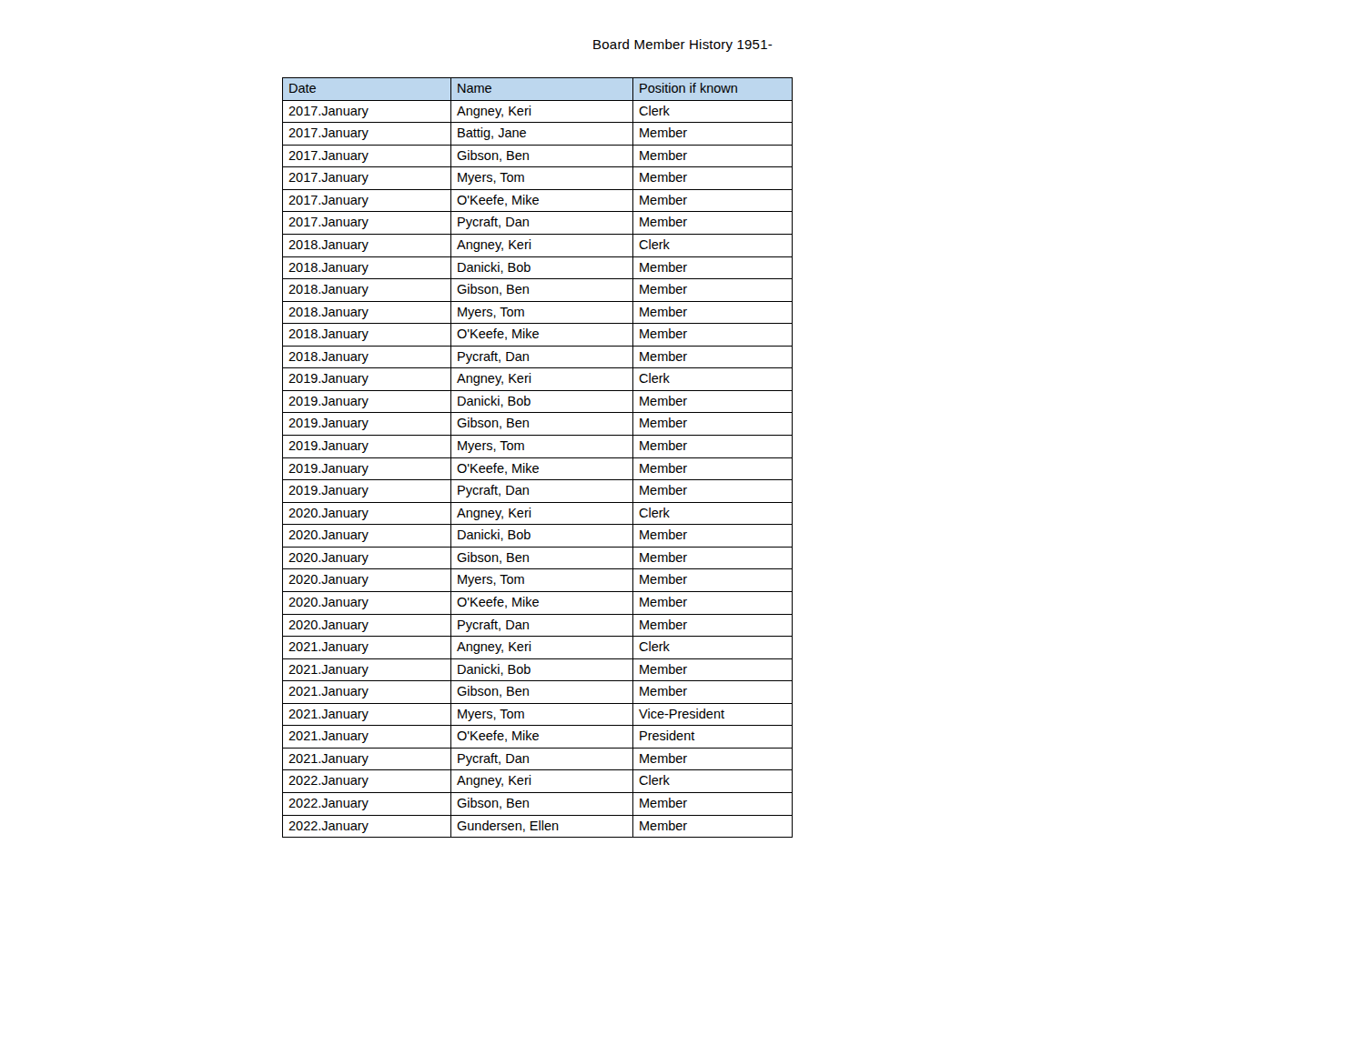Board Member History 1951-
| Date | Name | Position if known |
| --- | --- | --- |
| 2017.January | Angney, Keri | Clerk |
| 2017.January | Battig, Jane | Member |
| 2017.January | Gibson, Ben | Member |
| 2017.January | Myers, Tom | Member |
| 2017.January | O'Keefe, Mike | Member |
| 2017.January | Pycraft, Dan | Member |
| 2018.January | Angney, Keri | Clerk |
| 2018.January | Danicki, Bob | Member |
| 2018.January | Gibson, Ben | Member |
| 2018.January | Myers, Tom | Member |
| 2018.January | O'Keefe, Mike | Member |
| 2018.January | Pycraft, Dan | Member |
| 2019.January | Angney, Keri | Clerk |
| 2019.January | Danicki, Bob | Member |
| 2019.January | Gibson, Ben | Member |
| 2019.January | Myers, Tom | Member |
| 2019.January | O'Keefe, Mike | Member |
| 2019.January | Pycraft, Dan | Member |
| 2020.January | Angney, Keri | Clerk |
| 2020.January | Danicki, Bob | Member |
| 2020.January | Gibson, Ben | Member |
| 2020.January | Myers, Tom | Member |
| 2020.January | O'Keefe, Mike | Member |
| 2020.January | Pycraft, Dan | Member |
| 2021.January | Angney, Keri | Clerk |
| 2021.January | Danicki, Bob | Member |
| 2021.January | Gibson, Ben | Member |
| 2021.January | Myers, Tom | Vice-President |
| 2021.January | O'Keefe, Mike | President |
| 2021.January | Pycraft, Dan | Member |
| 2022.January | Angney, Keri | Clerk |
| 2022.January | Gibson, Ben | Member |
| 2022.January | Gundersen, Ellen | Member |